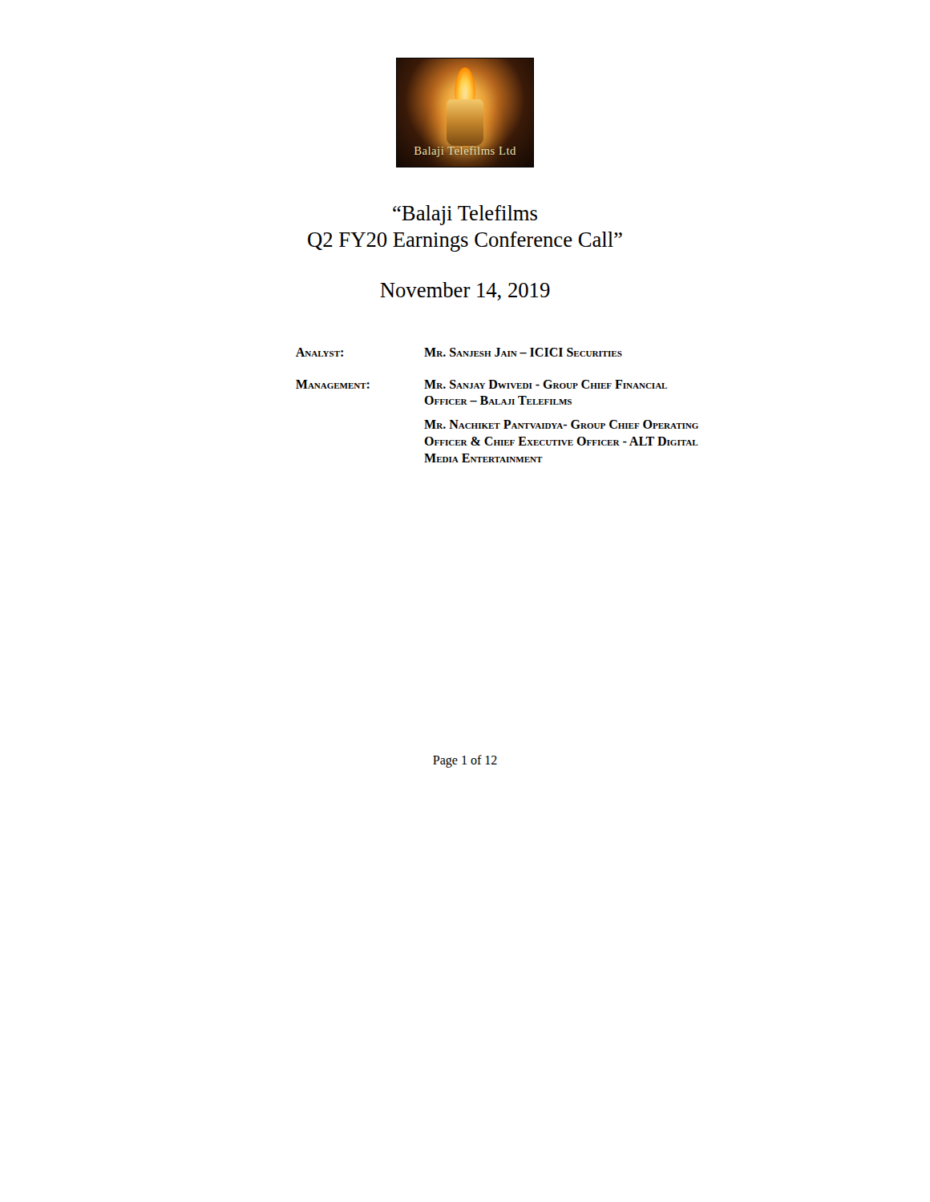Balaji Telefilms Ltd
“Balaji TelefilmsQ2 FY20 Earnings Conference Call”
November 14, 2019
| Analyst: | Mr. Sanjesh Jain – ICICI Securities |
| Management: | Mr. Sanjay Dwivedi - Group Chief Financial Officer – Balaji Telefilms Mr. Nachiket Pantvaidya- Group Chief Operating Officer & Chief Executive Officer - ALT Digital Media Entertainment |
Page 1 of 12